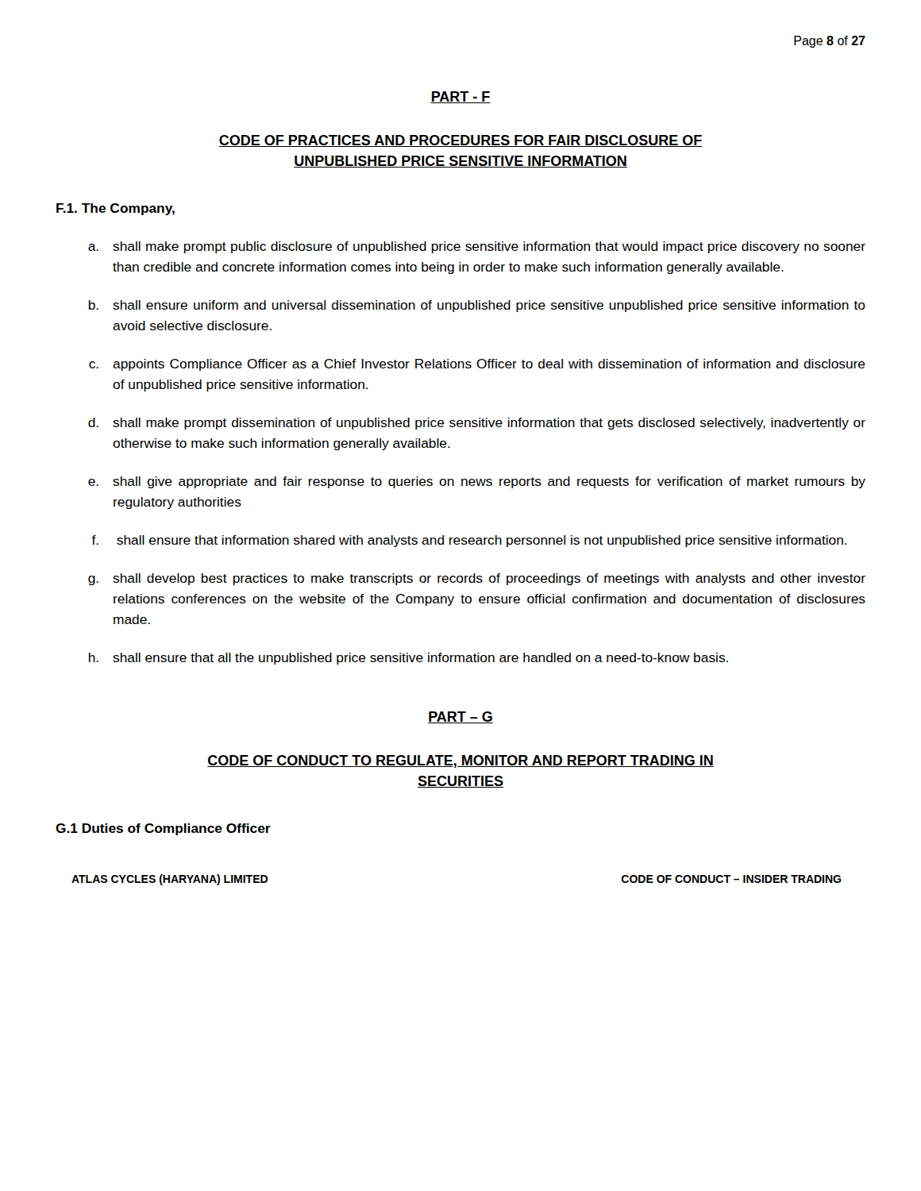Page 8 of 27
PART - F
CODE OF PRACTICES AND PROCEDURES FOR FAIR DISCLOSURE OF
UNPUBLISHED PRICE SENSITIVE INFORMATION
F.1. The Company,
shall make prompt public disclosure of unpublished price sensitive information that would impact price discovery no sooner than credible and concrete information comes into being in order to make such information generally available.
shall ensure uniform and universal dissemination of unpublished price sensitive unpublished price sensitive information to avoid selective disclosure.
appoints Compliance Officer as a Chief Investor Relations Officer to deal with dissemination of information and disclosure of unpublished price sensitive information.
shall make prompt dissemination of unpublished price sensitive information that gets disclosed selectively, inadvertently or otherwise to make such information generally available.
shall give appropriate and fair response to queries on news reports and requests for verification of market rumours by regulatory authorities
shall ensure that information shared with analysts and research personnel is not unpublished price sensitive information.
shall develop best practices to make transcripts or records of proceedings of meetings with analysts and other investor relations conferences on the website of the Company to ensure official confirmation and documentation of disclosures made.
shall ensure that all the unpublished price sensitive information are handled on a need-to-know basis.
PART – G
CODE OF CONDUCT TO REGULATE, MONITOR AND REPORT TRADING IN
SECURITIES
G.1 Duties of Compliance Officer
ATLAS CYCLES (HARYANA) LIMITED
CODE OF CONDUCT – INSIDER TRADING